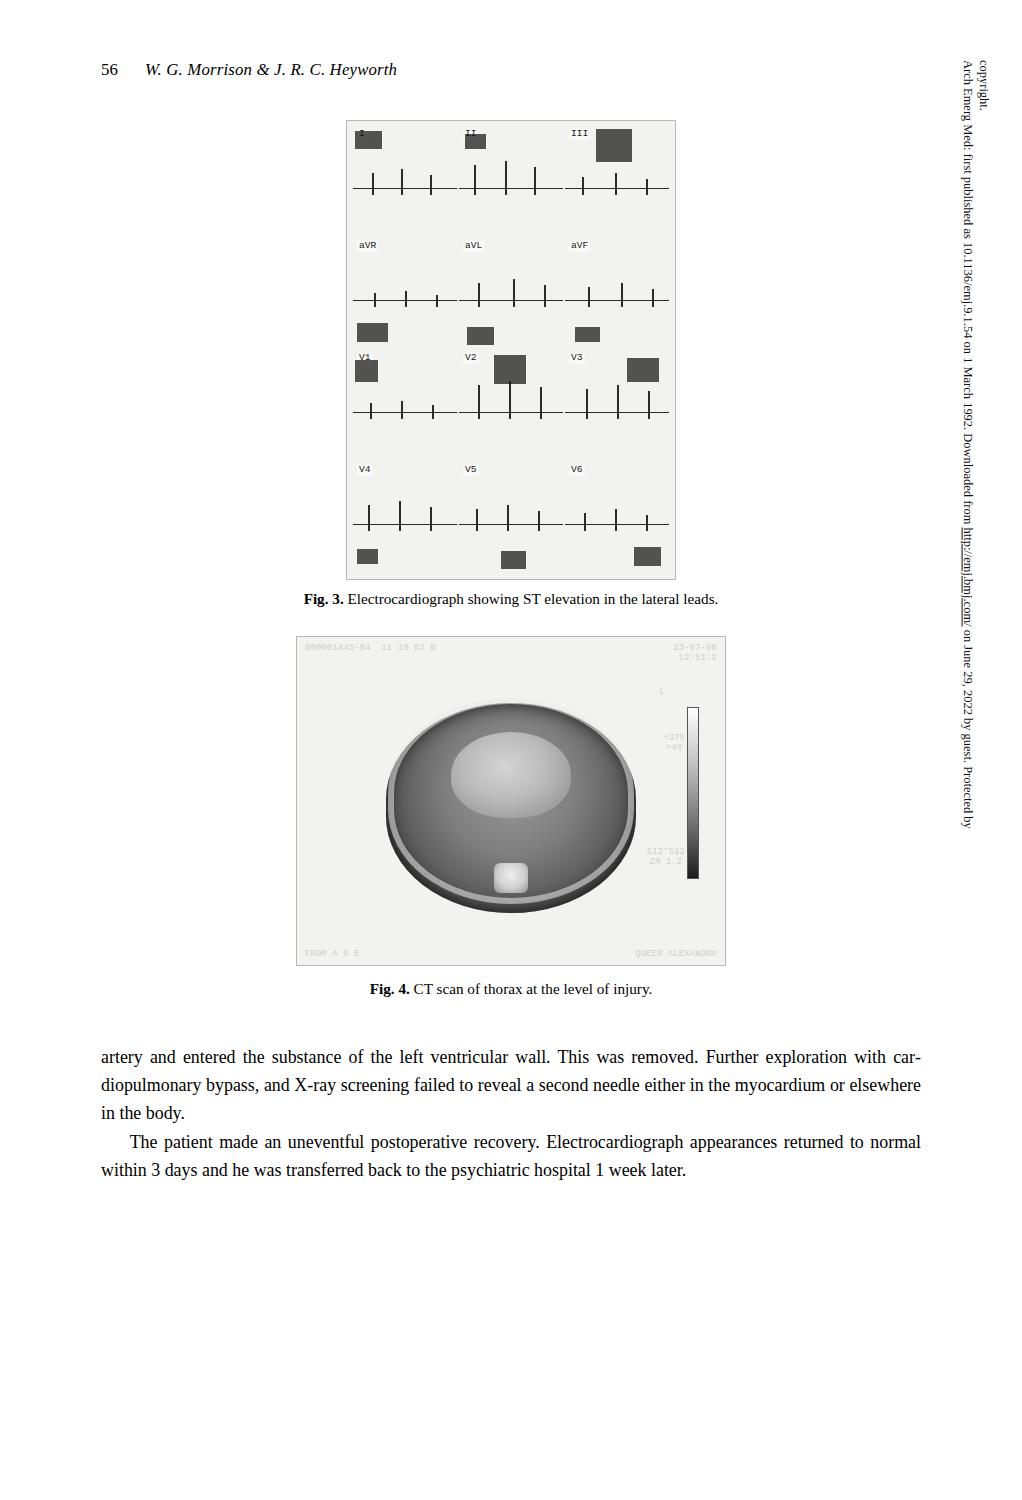56 W. G. Morrison & J. R. C. Heyworth
I
II
III
aVR
aVL
aVF
V1
V2
V3
V4
V5
V6
Fig. 3. Electrocardiograph showing ST elevation in the lateral leads.
00000144S-04 11 10 87 B 23-07-90
12:51:2 L
+375
+40 512*512
ZM 1.2 FROM A S E QUEEN ALEXANDRA
Fig. 4. CT scan of thorax at the level of injury.
artery and entered the substance of the left ventricular wall. This was removed. Further exploration with cardiopulmonary bypass, and X-ray screening failed to reveal a second needle either in the myocardium or elsewhere in the body.
The patient made an uneventful postoperative recovery. Electrocardiograph appearances returned to normal within 3 days and he was transferred back to the psychiatric hospital 1 week later.
Arch Emerg Med: first published as 10.1136/emj.9.1.54 on 1 March 1992. Downloaded from http://emj.bmj.com/ on June 29, 2022 by guest. Protected by
copyright.